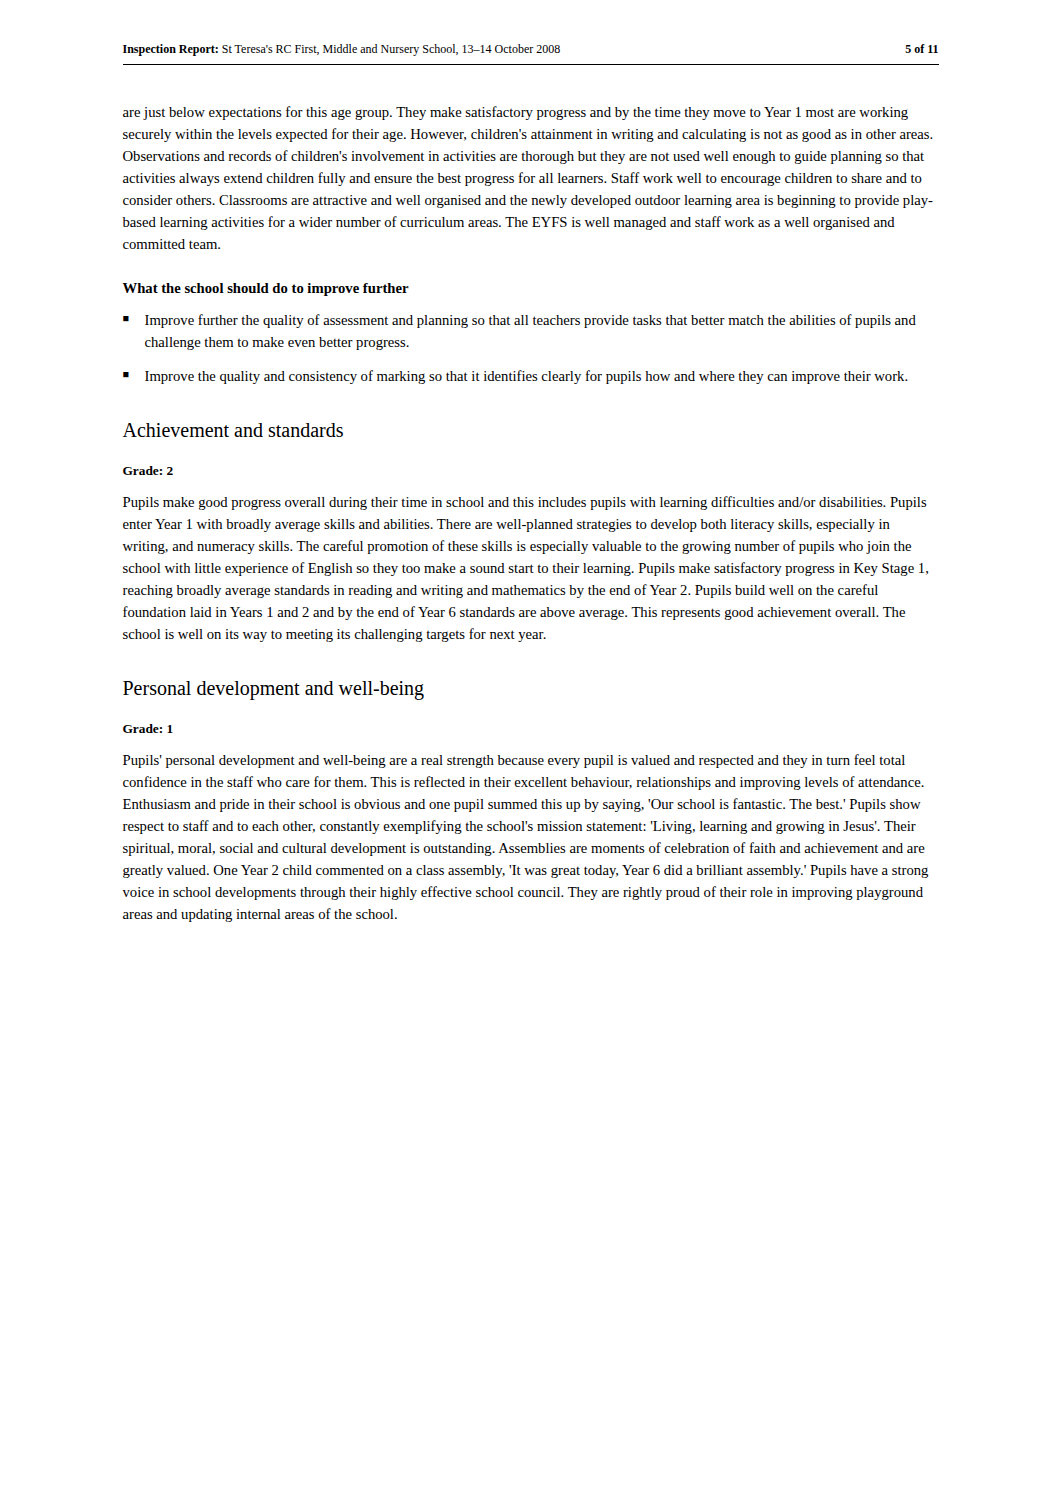Inspection Report: St Teresa's RC First, Middle and Nursery School, 13–14 October 2008
5 of 11
are just below expectations for this age group. They make satisfactory progress and by the time they move to Year 1 most are working securely within the levels expected for their age. However, children's attainment in writing and calculating is not as good as in other areas. Observations and records of children's involvement in activities are thorough but they are not used well enough to guide planning so that activities always extend children fully and ensure the best progress for all learners. Staff work well to encourage children to share and to consider others. Classrooms are attractive and well organised and the newly developed outdoor learning area is beginning to provide play-based learning activities for a wider number of curriculum areas. The EYFS is well managed and staff work as a well organised and committed team.
What the school should do to improve further
Improve further the quality of assessment and planning so that all teachers provide tasks that better match the abilities of pupils and challenge them to make even better progress.
Improve the quality and consistency of marking so that it identifies clearly for pupils how and where they can improve their work.
Achievement and standards
Grade: 2
Pupils make good progress overall during their time in school and this includes pupils with learning difficulties and/or disabilities. Pupils enter Year 1 with broadly average skills and abilities. There are well-planned strategies to develop both literacy skills, especially in writing, and numeracy skills. The careful promotion of these skills is especially valuable to the growing number of pupils who join the school with little experience of English so they too make a sound start to their learning. Pupils make satisfactory progress in Key Stage 1, reaching broadly average standards in reading and writing and mathematics by the end of Year 2. Pupils build well on the careful foundation laid in Years 1 and 2 and by the end of Year 6 standards are above average. This represents good achievement overall. The school is well on its way to meeting its challenging targets for next year.
Personal development and well-being
Grade: 1
Pupils' personal development and well-being are a real strength because every pupil is valued and respected and they in turn feel total confidence in the staff who care for them. This is reflected in their excellent behaviour, relationships and improving levels of attendance. Enthusiasm and pride in their school is obvious and one pupil summed this up by saying, 'Our school is fantastic. The best.' Pupils show respect to staff and to each other, constantly exemplifying the school's mission statement: 'Living, learning and growing in Jesus'. Their spiritual, moral, social and cultural development is outstanding. Assemblies are moments of celebration of faith and achievement and are greatly valued. One Year 2 child commented on a class assembly, 'It was great today, Year 6 did a brilliant assembly.' Pupils have a strong voice in school developments through their highly effective school council. They are rightly proud of their role in improving playground areas and updating internal areas of the school.